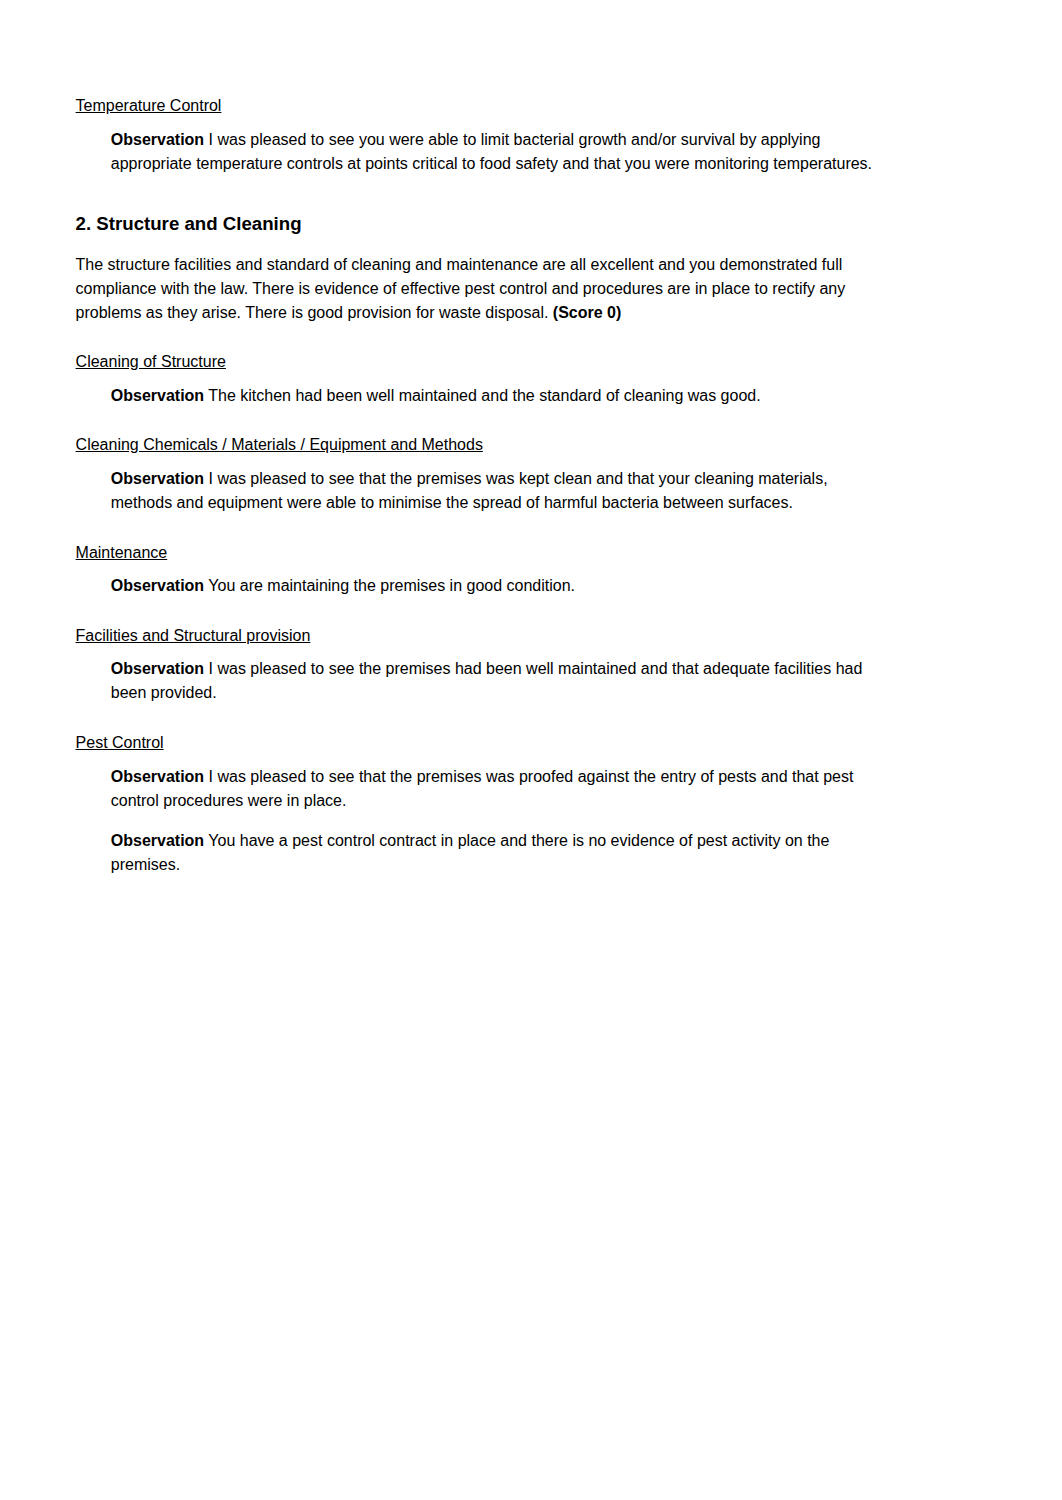Temperature Control
Observation I was pleased to see you were able to limit bacterial growth and/or survival by applying appropriate temperature controls at points critical to food safety and that you were monitoring temperatures.
2. Structure and Cleaning
The structure facilities and standard of cleaning and maintenance are all excellent and you demonstrated full compliance with the law. There is evidence of effective pest control and procedures are in place to rectify any problems as they arise. There is good provision for waste disposal. (Score 0)
Cleaning of Structure
Observation The kitchen had been well maintained and the standard of cleaning was good.
Cleaning Chemicals / Materials / Equipment and Methods
Observation I was pleased to see that the premises was kept clean and that your cleaning materials, methods and equipment were able to minimise the spread of harmful bacteria between surfaces.
Maintenance
Observation You are maintaining the premises in good condition.
Facilities and Structural provision
Observation I was pleased to see the premises had been well maintained and that adequate facilities had been provided.
Pest Control
Observation I was pleased to see that the premises was proofed against the entry of pests and that pest control procedures were in place.
Observation You have a pest control contract in place and there is no evidence of pest activity on the premises.